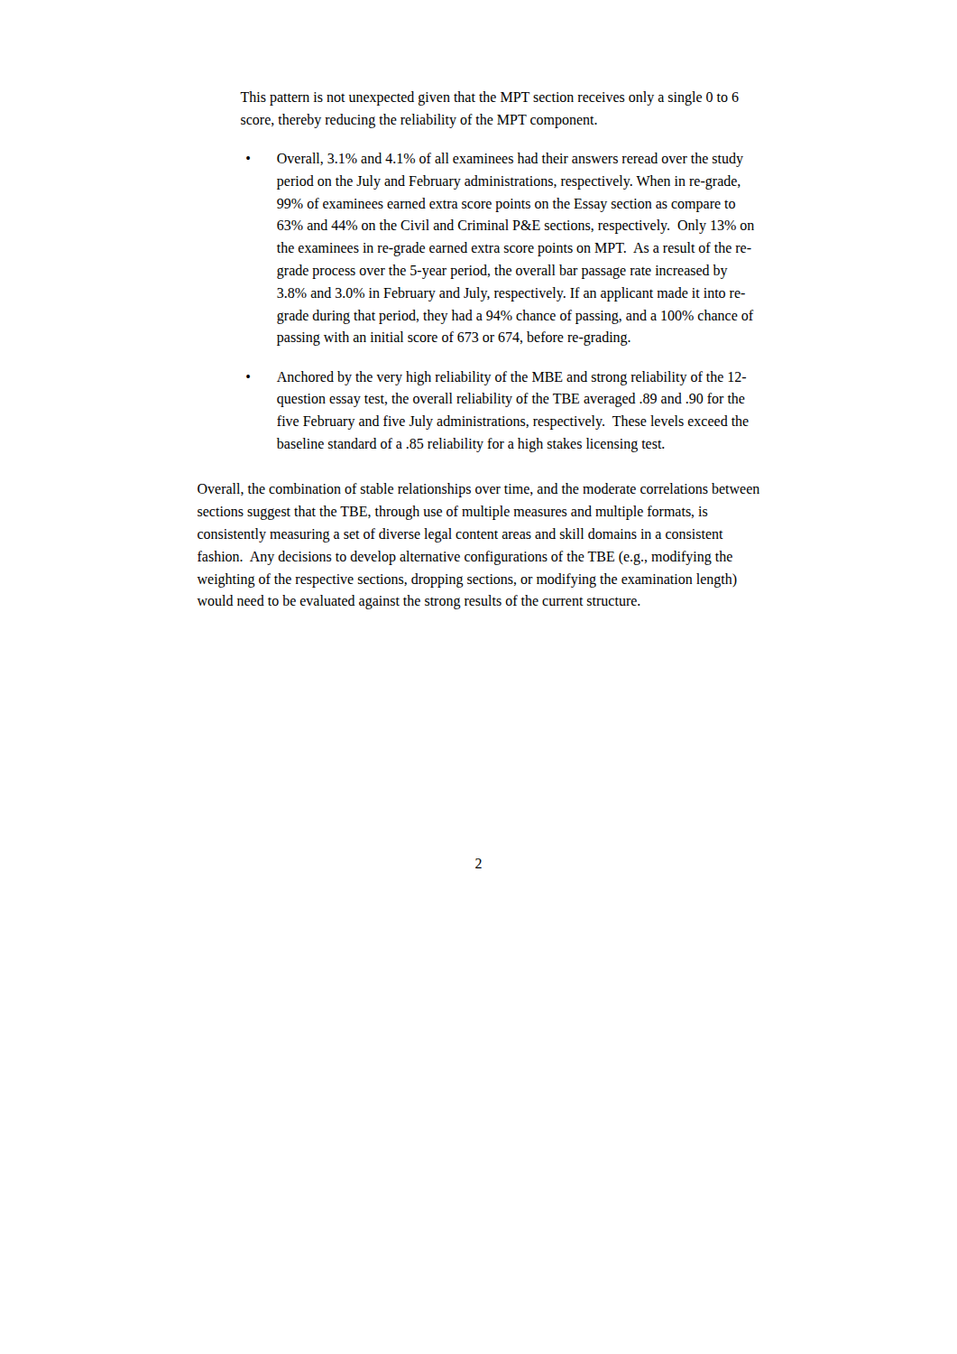This pattern is not unexpected given that the MPT section receives only a single 0 to 6 score, thereby reducing the reliability of the MPT component.
Overall, 3.1% and 4.1% of all examinees had their answers reread over the study period on the July and February administrations, respectively. When in re-grade, 99% of examinees earned extra score points on the Essay section as compare to 63% and 44% on the Civil and Criminal P&E sections, respectively. Only 13% on the examinees in re-grade earned extra score points on MPT. As a result of the re-grade process over the 5-year period, the overall bar passage rate increased by 3.8% and 3.0% in February and July, respectively. If an applicant made it into re-grade during that period, they had a 94% chance of passing, and a 100% chance of passing with an initial score of 673 or 674, before re-grading.
Anchored by the very high reliability of the MBE and strong reliability of the 12-question essay test, the overall reliability of the TBE averaged .89 and .90 for the five February and five July administrations, respectively. These levels exceed the baseline standard of a .85 reliability for a high stakes licensing test.
Overall, the combination of stable relationships over time, and the moderate correlations between sections suggest that the TBE, through use of multiple measures and multiple formats, is consistently measuring a set of diverse legal content areas and skill domains in a consistent fashion. Any decisions to develop alternative configurations of the TBE (e.g., modifying the weighting of the respective sections, dropping sections, or modifying the examination length) would need to be evaluated against the strong results of the current structure.
2